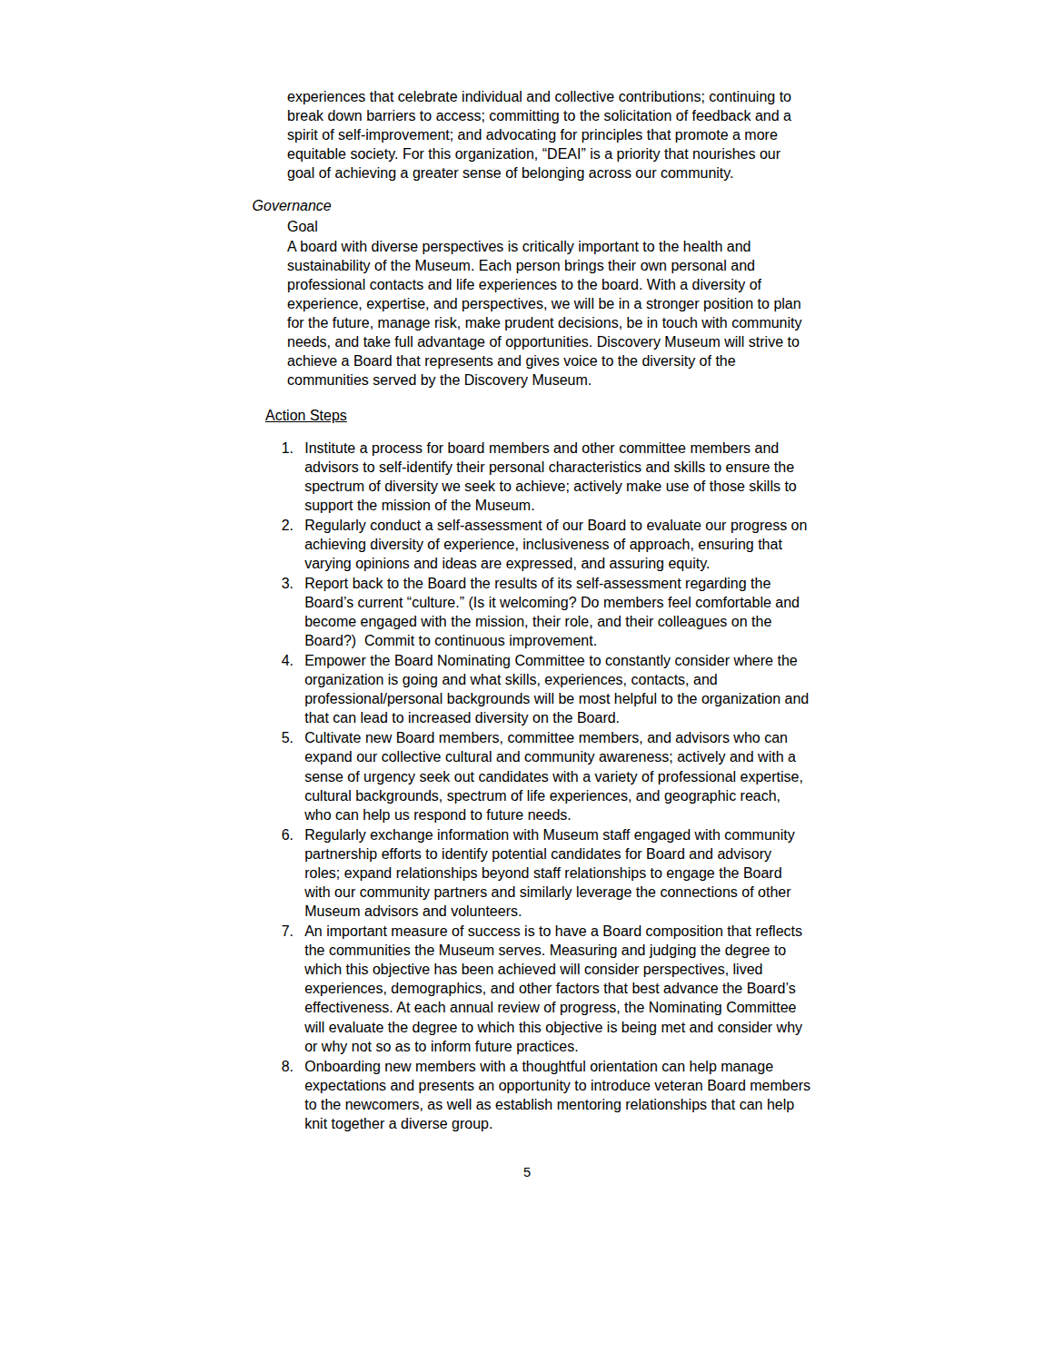experiences that celebrate individual and collective contributions; continuing to break down barriers to access; committing to the solicitation of feedback and a spirit of self-improvement; and advocating for principles that promote a more equitable society. For this organization, “DEAI” is a priority that nourishes our goal of achieving a greater sense of belonging across our community.
Governance
Goal
A board with diverse perspectives is critically important to the health and sustainability of the Museum. Each person brings their own personal and professional contacts and life experiences to the board. With a diversity of experience, expertise, and perspectives, we will be in a stronger position to plan for the future, manage risk, make prudent decisions, be in touch with community needs, and take full advantage of opportunities. Discovery Museum will strive to achieve a Board that represents and gives voice to the diversity of the communities served by the Discovery Museum.
Action Steps
Institute a process for board members and other committee members and advisors to self-identify their personal characteristics and skills to ensure the spectrum of diversity we seek to achieve; actively make use of those skills to support the mission of the Museum.
Regularly conduct a self-assessment of our Board to evaluate our progress on achieving diversity of experience, inclusiveness of approach, ensuring that varying opinions and ideas are expressed, and assuring equity.
Report back to the Board the results of its self-assessment regarding the Board’s current “culture.” (Is it welcoming? Do members feel comfortable and become engaged with the mission, their role, and their colleagues on the Board?) Commit to continuous improvement.
Empower the Board Nominating Committee to constantly consider where the organization is going and what skills, experiences, contacts, and professional/personal backgrounds will be most helpful to the organization and that can lead to increased diversity on the Board.
Cultivate new Board members, committee members, and advisors who can expand our collective cultural and community awareness; actively and with a sense of urgency seek out candidates with a variety of professional expertise, cultural backgrounds, spectrum of life experiences, and geographic reach, who can help us respond to future needs.
Regularly exchange information with Museum staff engaged with community partnership efforts to identify potential candidates for Board and advisory roles; expand relationships beyond staff relationships to engage the Board with our community partners and similarly leverage the connections of other Museum advisors and volunteers.
An important measure of success is to have a Board composition that reflects the communities the Museum serves. Measuring and judging the degree to which this objective has been achieved will consider perspectives, lived experiences, demographics, and other factors that best advance the Board’s effectiveness. At each annual review of progress, the Nominating Committee will evaluate the degree to which this objective is being met and consider why or why not so as to inform future practices.
Onboarding new members with a thoughtful orientation can help manage expectations and presents an opportunity to introduce veteran Board members to the newcomers, as well as establish mentoring relationships that can help knit together a diverse group.
5